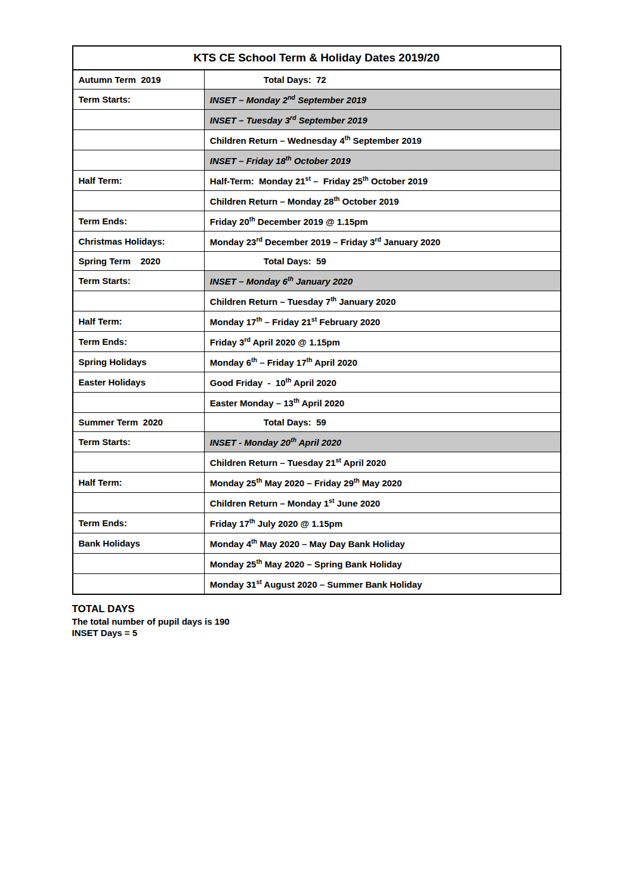KTS CE School Term & Holiday Dates 2019/20
| Autumn Term 2019 | Total Days: 72 |
| Term Starts: | INSET – Monday 2 nd September 2019 |
| | INSET – Tuesday 3 rd September 2019 |
| | Children Return – Wednesday 4 th September 2019 |
| | INSET – Friday 18 th October 2019 |
| Half Term: | Half-Term: Monday 21 st – Friday 25 th October 2019 |
| | Children Return – Monday 28 th October 2019 |
| Term Ends: | Friday 20 th December 2019 @ 1.15pm |
| Christmas Holidays: | Monday 23 rd December 2019 – Friday 3 rd January 2020 |
| Spring Term 2020 | Total Days: 59 |
| Term Starts: | INSET – Monday 6 th January 2020 |
| | Children Return – Tuesday 7 th January 2020 |
| Half Term: | Monday 17 th – Friday 21 st February 2020 |
| Term Ends: | Friday 3 rd April 2020 @ 1.15pm |
| Spring Holidays | Monday 6 th – Friday 17 th April 2020 |
| Easter Holidays | Good Friday - 10 th April 2020 |
| | Easter Monday – 13 th April 2020 |
| Summer Term 2020 | Total Days: 59 |
| Term Starts: | INSET - Monday 20 th April 2020 |
| | Children Return – Tuesday 21 st April 2020 |
| Half Term: | Monday 25 th May 2020 – Friday 29 th May 2020 |
| | Children Return – Monday 1 st June 2020 |
| Term Ends: | Friday 17 th July 2020 @ 1.15pm |
| Bank Holidays | Monday 4 th May 2020 – May Day Bank Holiday |
| | Monday 25 th May 2020 – Spring Bank Holiday |
| | Monday 31 st August 2020 – Summer Bank Holiday |
TOTAL DAYS
The total number of pupil days is 190
INSET Days = 5